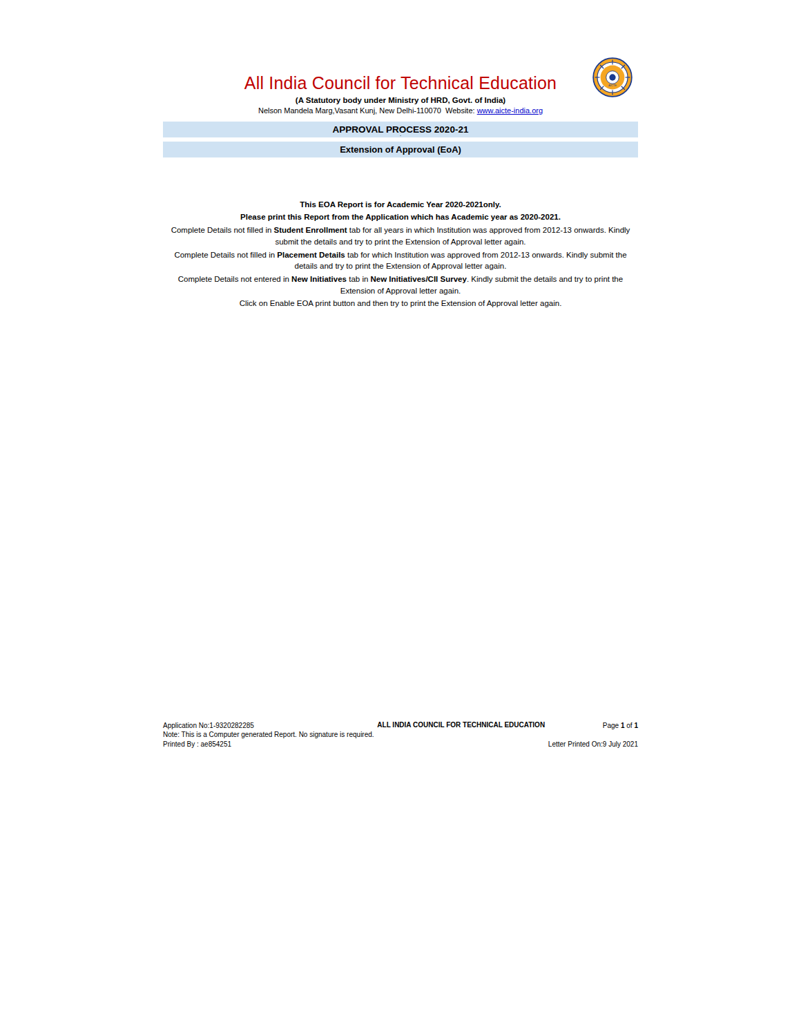AICTE
All India Council for Technical Education
(A Statutory body under Ministry of HRD, Govt. of India)
Nelson Mandela Marg,Vasant Kunj, New Delhi-110070 Website: www.aicte-india.org
APPROVAL PROCESS 2020-21.
Extension of Approval (EoA)
This EOA Report is for Academic Year 2020-2021only.
Please print this Report from the Application which has Academic year as 2020-2021.
Complete Details not filled in Student Enrollment tab for all years in which Institution was approved from 2012-13 onwards. Kindly submit the details and try to print the Extension of Approval letter again.
Complete Details not filled in Placement Details tab for which Institution was approved from 2012-13 onwards. Kindly submit the details and try to print the Extension of Approval letter again.
Complete Details not entered in New Initiatives tab in New Initiatives/CII Survey. Kindly submit the details and try to print the Extension of Approval letter again.
Click on Enable EOA print button and then try to print the Extension of Approval letter again.
Application No:1-9320282285
Note: This is a Computer generated Report. No signature is required.
Printed By : ae854251
ALL INDIA COUNCIL FOR TECHNICAL EDUCATION
Page 1 of 1
Letter Printed On:9 July 2021